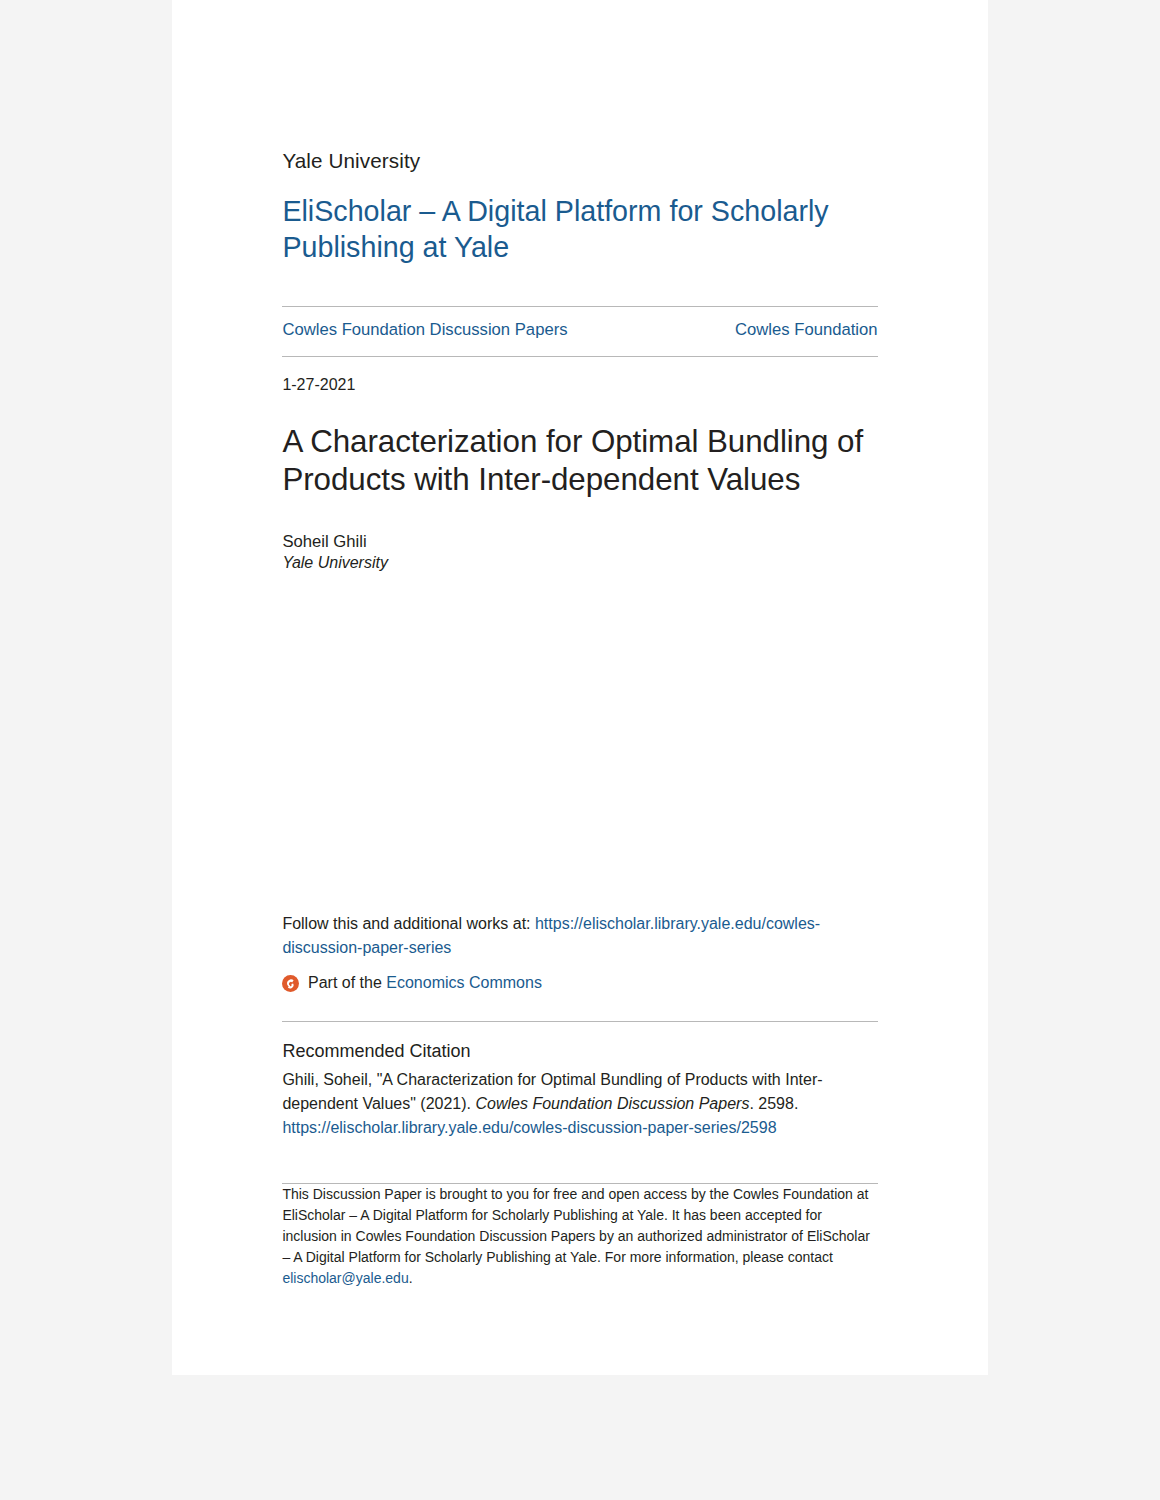Yale University
EliScholar – A Digital Platform for Scholarly Publishing at Yale
Cowles Foundation Discussion Papers Cowles Foundation
1-27-2021
A Characterization for Optimal Bundling of Products with Inter-dependent Values
Soheil Ghili
Yale University
Follow this and additional works at: https://elischolar.library.yale.edu/cowles-discussion-paper-series
Part of the Economics Commons
Recommended Citation
Ghili, Soheil, "A Characterization for Optimal Bundling of Products with Inter-dependent Values" (2021). Cowles Foundation Discussion Papers. 2598.
https://elischolar.library.yale.edu/cowles-discussion-paper-series/2598
This Discussion Paper is brought to you for free and open access by the Cowles Foundation at EliScholar – A Digital Platform for Scholarly Publishing at Yale. It has been accepted for inclusion in Cowles Foundation Discussion Papers by an authorized administrator of EliScholar – A Digital Platform for Scholarly Publishing at Yale. For more information, please contact elischolar@yale.edu.